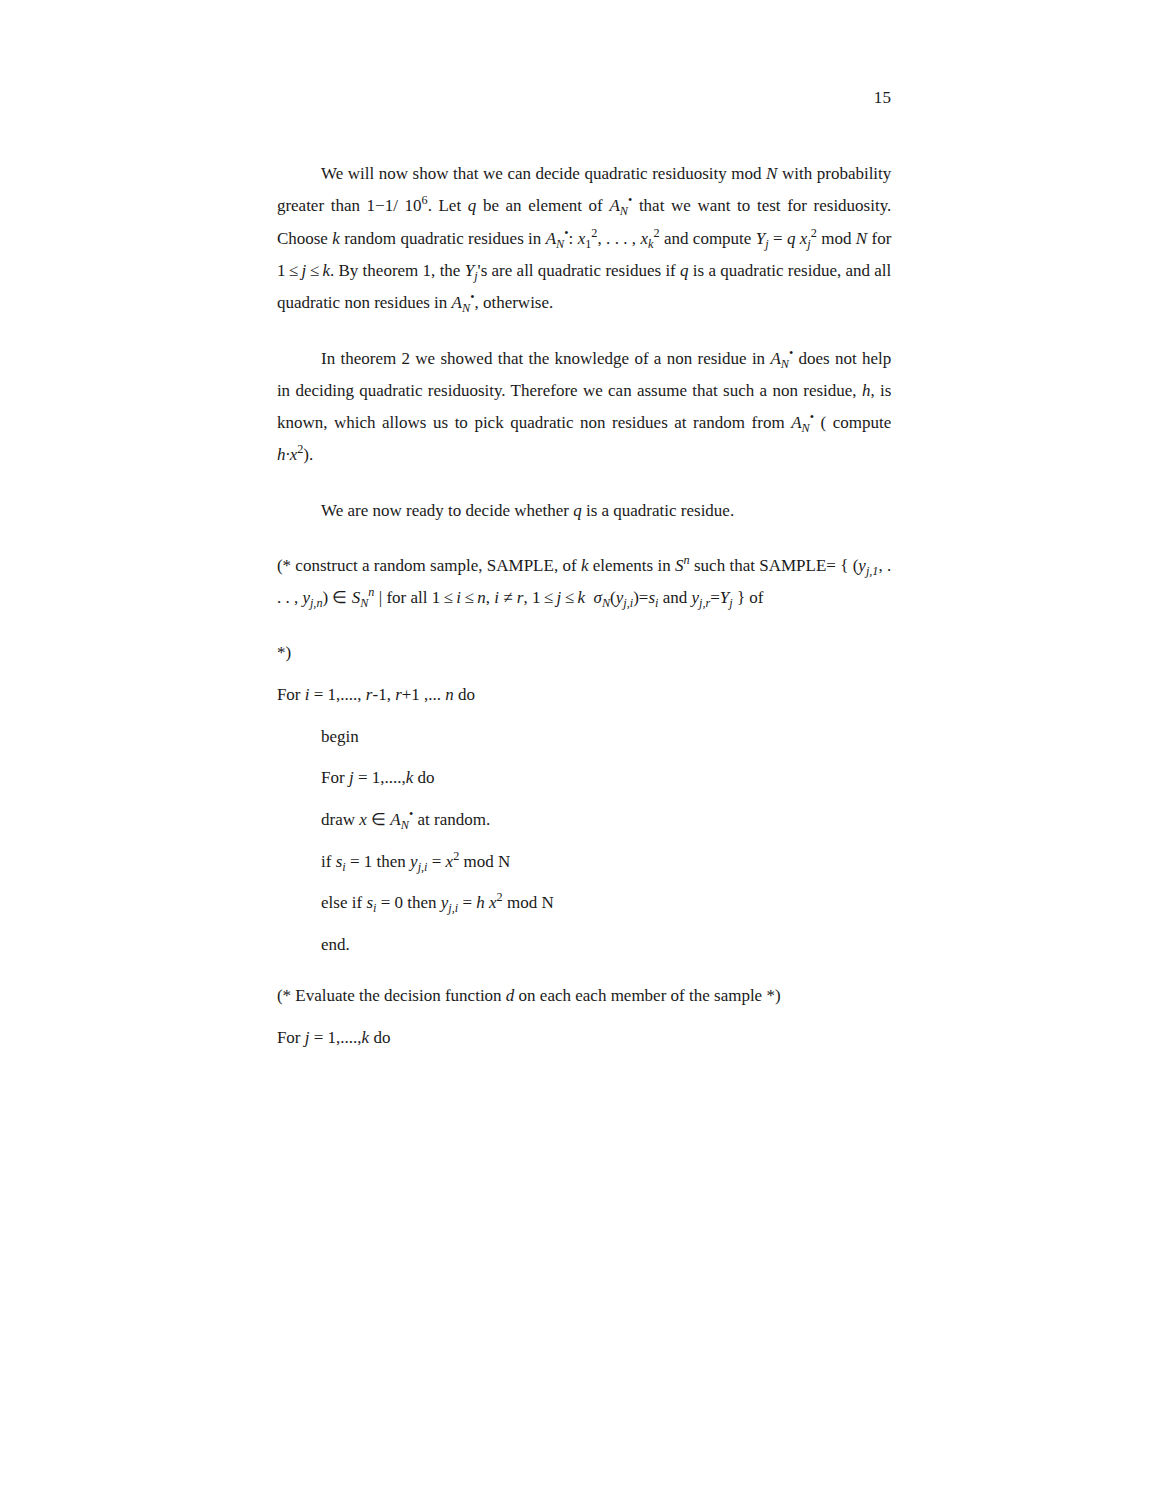15
We will now show that we can decide quadratic residuosity mod N with probability greater than 1−1/ 106. Let q be an element of AN• that we want to test for residuosity. Choose k random quadratic residues in AN•: x12, . . . , xk2 and compute Yj = q xj2 mod N for 1 ≤ j ≤ k. By theorem 1, the Yj's are all quadratic residues if q is a quadratic residue, and all quadratic non residues in AN•, otherwise.
In theorem 2 we showed that the knowledge of a non residue in AN• does not help in deciding quadratic residuosity. Therefore we can assume that such a non residue, h, is known, which allows us to pick quadratic non residues at random from AN• ( compute h·x2).
We are now ready to decide whether q is a quadratic residue.
(* construct a random sample, SAMPLE, of k elements in Sn such that SAMPLE= { (yj,1, . . . , yj,n) ∈ SNn | for all 1 ≤ i ≤ n, i ≠ r, 1 ≤ j ≤ k σN(yj,i)=si and yj,r=Yj } of
*)
For i = 1,...., r-1, r+1 ,... n do
begin
For j = 1,....,k do
draw x ∈ AN• at random.
if si = 1 then yj,i = x2 mod N
else if si = 0 then yj,i = h x2 mod N
end.
(* Evaluate the decision function d on each each member of the sample *)
For j = 1,....,k do